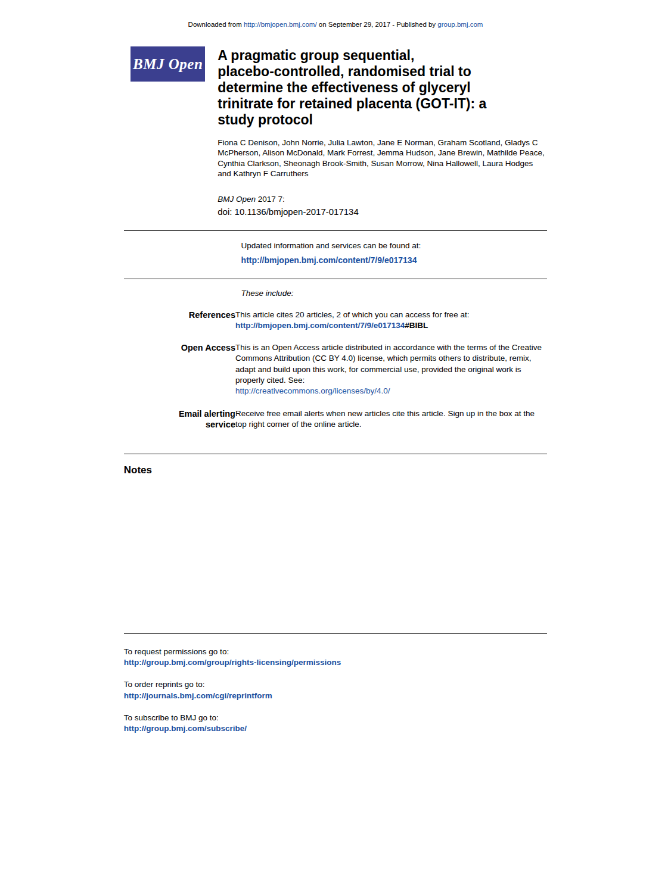Downloaded from http://bmjopen.bmj.com/ on September 29, 2017 - Published by group.bmj.com
BMJ Open
A pragmatic group sequential,
placebo-controlled, randomised trial to
determine the effectiveness of glyceryl
trinitrate for retained placenta (GOT-IT): a
study protocol
Fiona C Denison, John Norrie, Julia Lawton, Jane E Norman, Graham Scotland, Gladys C McPherson, Alison McDonald, Mark Forrest, Jemma Hudson, Jane Brewin, Mathilde Peace, Cynthia Clarkson, Sheonagh Brook-Smith, Susan Morrow, Nina Hallowell, Laura Hodges and Kathryn F Carruthers
BMJ Open 2017 7:
doi: 10.1136/bmjopen-2017-017134
Updated information and services can be found at:
http://bmjopen.bmj.com/content/7/9/e017134
These include:
| References | This article cites 20 articles, 2 of which you can access for free at: http://bmjopen.bmj.com/content/7/9/e017134 #BIBL |
| Open Access | This is an Open Access article distributed in accordance with the terms of the Creative Commons Attribution (CC BY 4.0) license, which permits others to distribute, remix, adapt and build upon this work, for commercial use, provided the original work is properly cited. See: http://creativecommons.org/licenses/by/4.0/ |
| Email alerting service | Receive free email alerts when new articles cite this article. Sign up in the box at the top right corner of the online article. |
Notes
To request permissions go to:
http://group.bmj.com/group/rights-licensing/permissions
To order reprints go to:
http://journals.bmj.com/cgi/reprintform
To subscribe to BMJ go to:
http://group.bmj.com/subscribe/